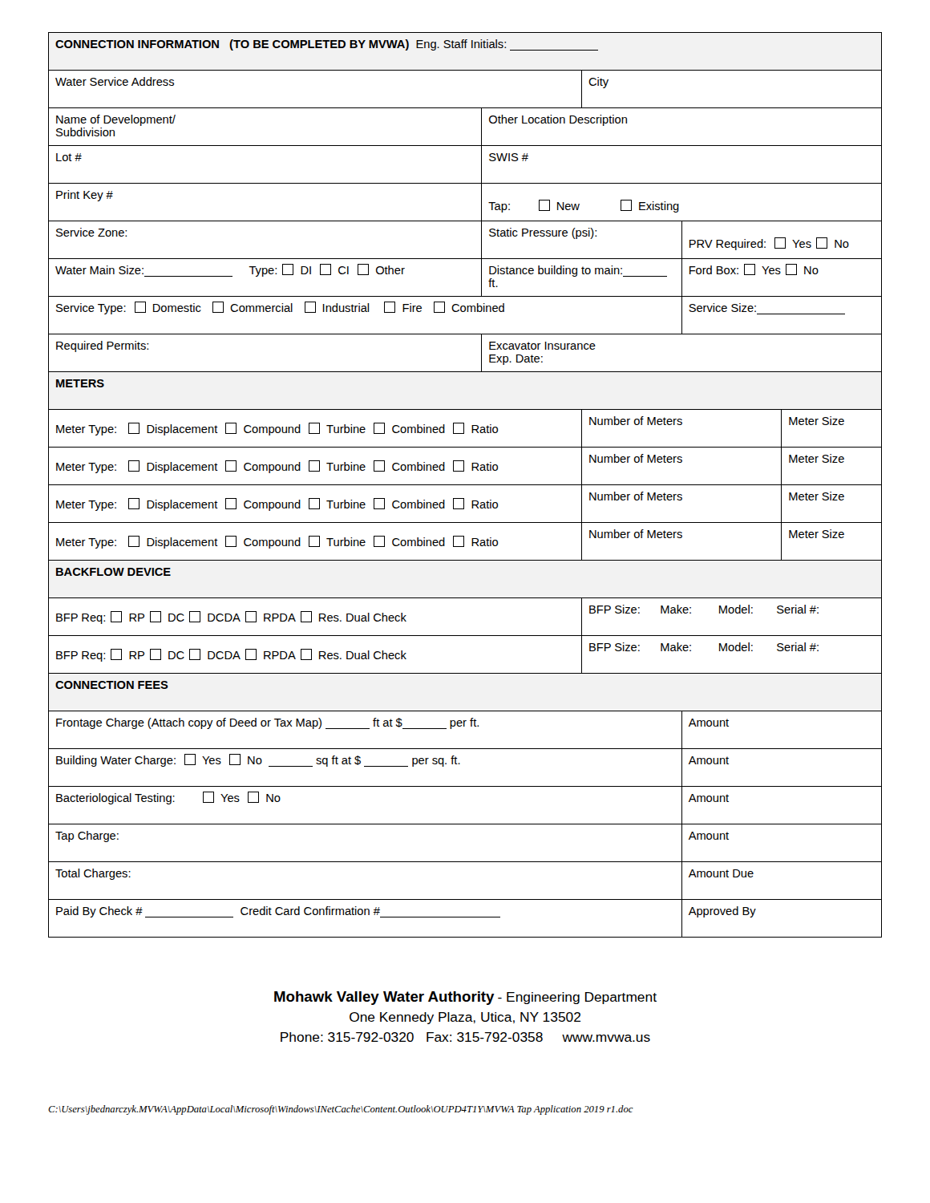| CONNECTION INFORMATION (TO BE COMPLETED BY MVWA) Eng. Staff Initials: |
| Water Service Address | City |
| Name of Development/ Subdivision | Other Location Description |
| Lot # | SWIS # |
| Print Key # | Tap: New Existing |
| Service Zone: | Static Pressure (psi): | PRV Required: Yes No |
| Water Main Size: Type: DI CI Other | Distance building to main: ft. | Ford Box: Yes No |
| Service Type: Domestic Commercial Industrial Fire Combined | Service Size: |
| Required Permits: | Excavator Insurance Exp. Date: |
| METERS |
| Meter Type: Displacement Compound Turbine Combined Ratio | Number of Meters | Meter Size |
| Meter Type: Displacement Compound Turbine Combined Ratio | Number of Meters | Meter Size |
| Meter Type: Displacement Compound Turbine Combined Ratio | Number of Meters | Meter Size |
| Meter Type: Displacement Compound Turbine Combined Ratio | Number of Meters | Meter Size |
| BACKFLOW DEVICE |
| BFP Req: RP DC DCDA RPDA Res. Dual Check | BFP Size: Make: Model: Serial #: |
| BFP Req: RP DC DCDA RPDA Res. Dual Check | BFP Size: Make: Model: Serial #: |
| CONNECTION FEES |
| Frontage Charge (Attach copy of Deed or Tax Map) ft at $ per ft. | Amount |
| Building Water Charge: Yes No sq ft at $ per sq. ft. | Amount |
| Bacteriological Testing: Yes No | Amount |
| Tap Charge: | Amount |
| Total Charges: | Amount Due |
| Paid By Check # Credit Card Confirmation # | Approved By |
Mohawk Valley Water Authority - Engineering Department
One Kennedy Plaza, Utica, NY 13502
Phone: 315-792-0320 Fax: 315-792-0358 www.mvwa.us
C:\Users\jbednarczyk.MVWA\AppData\Local\Microsoft\Windows\INetCache\Content.Outlook\OUPD4T1Y\MVWA Tap Application 2019 r1.doc